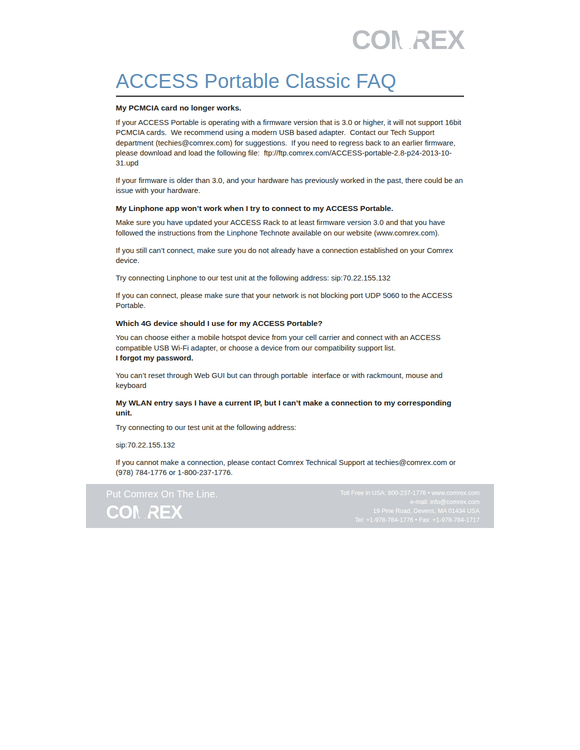COMREX
ACCESS Portable Classic FAQ
My PCMCIA card no longer works.
If your ACCESS Portable is operating with a firmware version that is 3.0 or higher, it will not support 16bit PCMCIA cards. We recommend using a modern USB based adapter. Contact our Tech Support department (techies@comrex.com) for suggestions. If you need to regress back to an earlier firmware, please download and load the following file: ftp://ftp.comrex.com/ACCESS-portable-2.8-p24-2013-10-31.upd
If your firmware is older than 3.0, and your hardware has previously worked in the past, there could be an issue with your hardware.
My Linphone app won’t work when I try to connect to my ACCESS Portable.
Make sure you have updated your ACCESS Rack to at least firmware version 3.0 and that you have followed the instructions from the Linphone Technote available on our website (www.comrex.com).
If you still can’t connect, make sure you do not already have a connection established on your Comrex device.
Try connecting Linphone to our test unit at the following address: sip:70.22.155.132
If you can connect, please make sure that your network is not blocking port UDP 5060 to the ACCESS Portable.
Which 4G device should I use for my ACCESS Portable?
You can choose either a mobile hotspot device from your cell carrier and connect with an ACCESS compatible USB Wi-Fi adapter, or choose a device from our compatibility support list.
I forgot my password.
You can’t reset through Web GUI but can through portable interface or with rackmount, mouse and keyboard
My WLAN entry says I have a current IP, but I can’t make a connection to my corresponding unit.
Try connecting to our test unit at the following address:
sip:70.22.155.132
If you cannot make a connection, please contact Comrex Technical Support at techies@comrex.com or (978) 784-1776 or 1-800-237-1776.
Put Comrex On The Line.
COMREX
Toll Free in USA: 800-237-1776 • www.comrex.com
e-mail: info@comrex.com
19 Pine Road, Devens, MA 01434 USA
Tel: +1-978-784-1776 • Fax: +1-978-784-1717